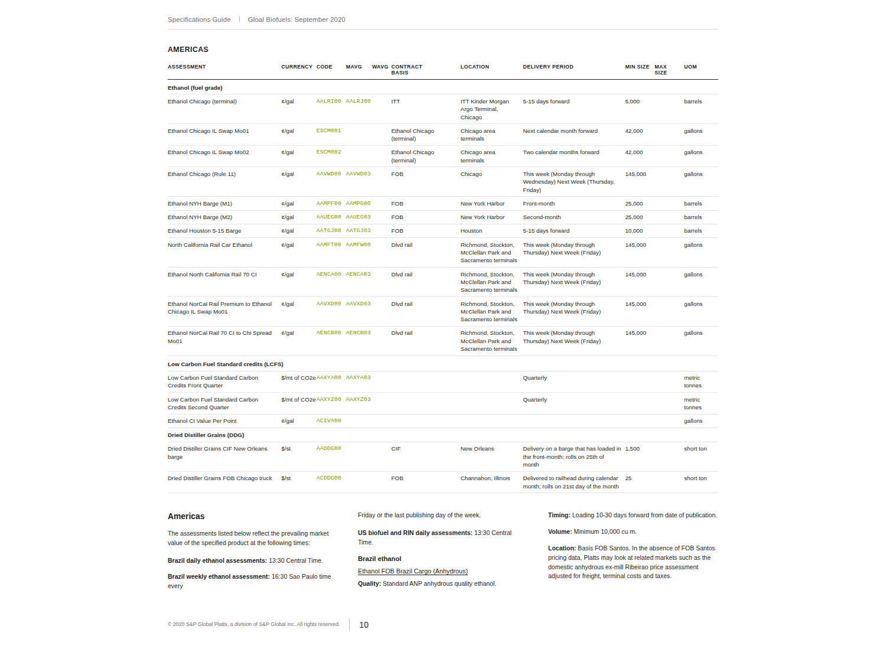Specifications Guide Gloal Biofuels: September 2020
Americas
| Assessment | Currency | Code | Mavg | Wavg | Contract basis | Location | Delivery period | Min size | Max size | UOM |
| --- | --- | --- | --- | --- | --- | --- | --- | --- | --- | --- |
| Ethanol (fuel grade) |
| Ethanol Chicago (terminal) | ¢/gal | AALRI00 | AALRJ00 | | ITT | ITT Kinder Morgan Argo Terminal, Chicago | 5-15 days forward | 5,000 | | barrels |
| Ethanol Chicago IL Swap Mo01 | ¢/gal | ESCM001 | | | Ethanol Chicago (terminal) | Chicago area terminals | Next calendar month forward | 42,000 | | gallons |
| Ethanol Chicago IL Swap Mo02 | ¢/gal | ESCM002 | | | Ethanol Chicago (terminal) | Chicago area terminals | Two calendar months forward | 42,000 | | gallons |
| Ethanol Chicago (Rule 11) | ¢/gal | AAVWD00 | AAVWD03 | | FOB | Chicago | This week (Monday through Wednesday) Next Week (Thursday, Friday) | 145,000 | | gallons |
| Ethanol NYH Barge (M1) | ¢/gal | AAMPF00 | AAMPG00 | | FOB | New York Harbor | Front-month | 25,000 | | barrels |
| Ethanol NYH Barge (M2) | ¢/gal | AAUEG00 | AAUEG03 | | FOB | New York Harbor | Second-month | 25,000 | | barrels |
| Ethanol Houston 5-15 Barge | ¢/gal | AATGJ00 | AATGJ03 | | FOB | Houston | 5-15 days forward | 10,000 | | barrels |
| North California Rail Car Ethanol | ¢/gal | AAMFT00 | AAMFW00 | | Dlvd rail | Richmond, Stockton, McClellan Park and Sacramento terminals | This week (Monday through Thursday) Next Week (Friday) | 145,000 | | gallons |
| Ethanol North California Rail 70 CI | ¢/gal | AENCA00 | AENCA03 | | Dlvd rail | Richmond, Stockton, McClellan Park and Sacramento terminals | This week (Monday through Thursday) Next Week (Friday) | 145,000 | | gallons |
| Ethanol NorCal Rail Premium to Ethanol Chicago IL Swap Mo01 | ¢/gal | AAVXD00 | AAVXD03 | | Dlvd rail | Richmond, Stockton, McClellan Park and Sacramento terminals | This week (Monday through Thursday) Next Week (Friday) | 145,000 | | gallons |
| Ethanol NorCal Rail 70 CI to Chi Spread Mo01 | ¢/gal | AENCB00 | AENCB03 | | Dlvd rail | Richmond, Stockton, McClellan Park and Sacramento terminals | This week (Monday through Thursday) Next Week (Friday) | 145,000 | | gallons |
| Low Carbon Fuel Standard credits (LCFS) |
| Low Carbon Fuel Standard Carbon Credits Front Quarter | $/mt of CO2e | AAXYA00 | AAXYA03 | | | | Quarterly | | | metric tonnes |
| Low Carbon Fuel Standard Carbon Credits Second Quarter | $/mt of CO2e | AAXYZ00 | AAXYZ03 | | | | Quarterly | | | metric tonnes |
| Ethanol CI Value Per Point | ¢/gal | ACIVA00 | | | | | | | | gallons |
| Dried Distiller Grains (DDG) |
| Dried Distiller Grains CIF New Orleans barge | $/st | AADDG00 | | | CIF | New Orleans | Delivery on a barge that has loaded in the front-month; rolls on 25th of month | 1,500 | | short ton |
| Dried Distiller Grains FOB Chicago truck | $/st | ACDDG00 | | | FOB | Channahon, Illinois | Delivered to railhead during calendar month; rolls on 21st day of the month | 25 | | short ton |
Americas
The assessments listed below reflect the prevailing market value of the specified product at the following times:
Brazil daily ethanol assessments: 13:30 Central Time.
Brazil weekly ethanol assessment: 16:30 Sao Paulo time every
Friday or the last publishing day of the week.
US biofuel and RIN daily assessments: 13:30 Central Time.
Brazil ethanol
Ethanol FOB Brazil Cargo (Anhydrous)
Quality: Standard ANP anhydrous quality ethanol.
Timing: Loading 10-30 days forward from date of publication.
Volume: Minimum 10,000 cu m.
Location: Basis FOB Santos. In the absence of FOB Santos pricing data, Platts may look at related markets such as the domestic anhydrous ex-mill Ribeirao price assessment adjusted for freight, terminal costs and taxes.
© 2020 S&P Global Platts, a division of S&P Global Inc. All rights reserved. 10